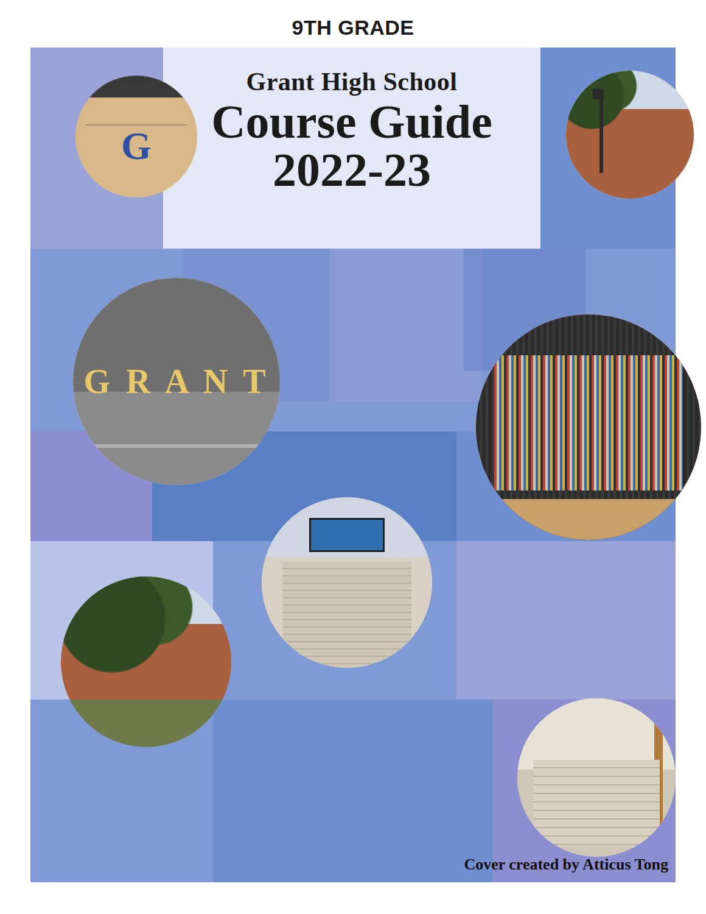9TH GRADE
Grant High School
Course Guide
2022-23
Cover created by Atticus Tong